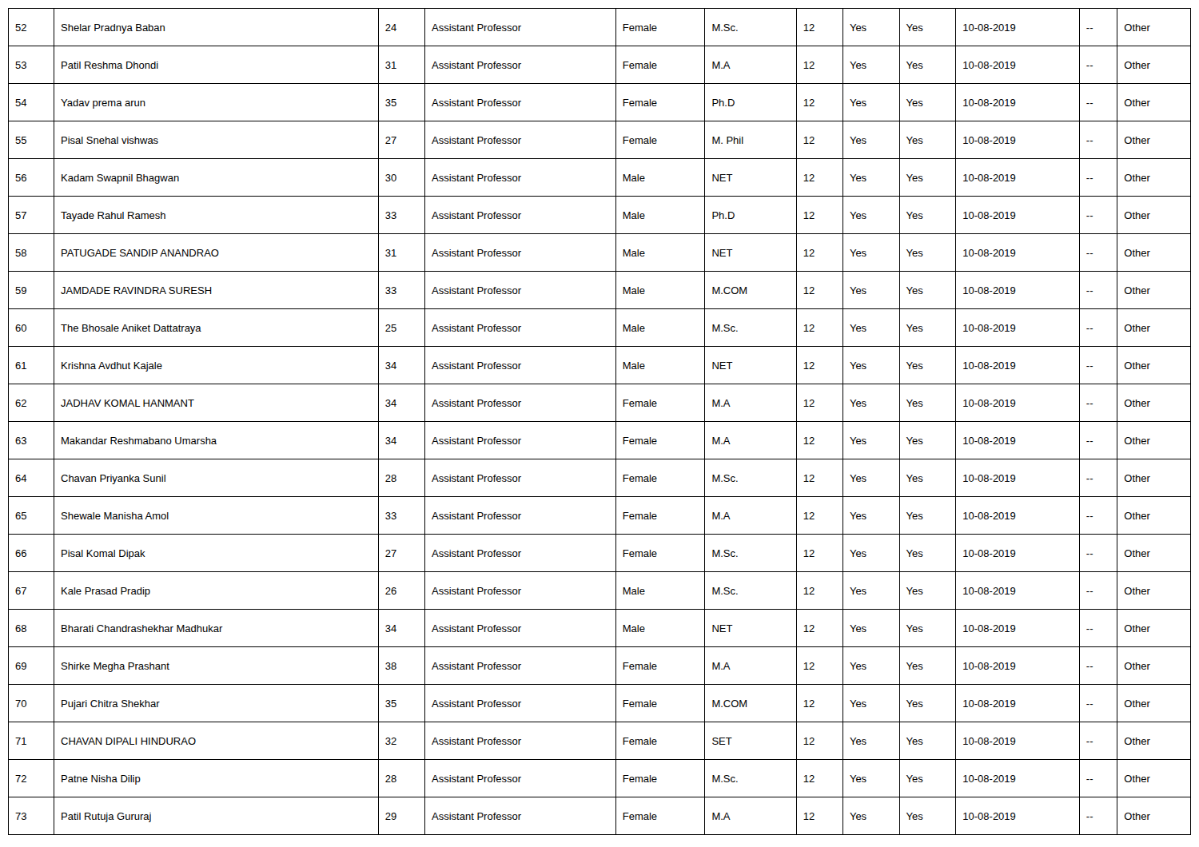| 52 | Shelar Pradnya Baban | 24 | Assistant Professor | Female | M.Sc. | 12 | Yes | Yes | 10-08-2019 | -- | Other |
| 53 | Patil Reshma Dhondi | 31 | Assistant Professor | Female | M.A | 12 | Yes | Yes | 10-08-2019 | -- | Other |
| 54 | Yadav prema arun | 35 | Assistant Professor | Female | Ph.D | 12 | Yes | Yes | 10-08-2019 | -- | Other |
| 55 | Pisal Snehal vishwas | 27 | Assistant Professor | Female | M. Phil | 12 | Yes | Yes | 10-08-2019 | -- | Other |
| 56 | Kadam Swapnil Bhagwan | 30 | Assistant Professor | Male | NET | 12 | Yes | Yes | 10-08-2019 | -- | Other |
| 57 | Tayade Rahul Ramesh | 33 | Assistant Professor | Male | Ph.D | 12 | Yes | Yes | 10-08-2019 | -- | Other |
| 58 | PATUGADE SANDIP ANANDRAO | 31 | Assistant Professor | Male | NET | 12 | Yes | Yes | 10-08-2019 | -- | Other |
| 59 | JAMDADE RAVINDRA SURESH | 33 | Assistant Professor | Male | M.COM | 12 | Yes | Yes | 10-08-2019 | -- | Other |
| 60 | The Bhosale Aniket Dattatraya | 25 | Assistant Professor | Male | M.Sc. | 12 | Yes | Yes | 10-08-2019 | -- | Other |
| 61 | Krishna Avdhut Kajale | 34 | Assistant Professor | Male | NET | 12 | Yes | Yes | 10-08-2019 | -- | Other |
| 62 | JADHAV KOMAL HANMANT | 34 | Assistant Professor | Female | M.A | 12 | Yes | Yes | 10-08-2019 | -- | Other |
| 63 | Makandar Reshmabano Umarsha | 34 | Assistant Professor | Female | M.A | 12 | Yes | Yes | 10-08-2019 | -- | Other |
| 64 | Chavan Priyanka Sunil | 28 | Assistant Professor | Female | M.Sc. | 12 | Yes | Yes | 10-08-2019 | -- | Other |
| 65 | Shewale Manisha Amol | 33 | Assistant Professor | Female | M.A | 12 | Yes | Yes | 10-08-2019 | -- | Other |
| 66 | Pisal Komal Dipak | 27 | Assistant Professor | Female | M.Sc. | 12 | Yes | Yes | 10-08-2019 | -- | Other |
| 67 | Kale Prasad Pradip | 26 | Assistant Professor | Male | M.Sc. | 12 | Yes | Yes | 10-08-2019 | -- | Other |
| 68 | Bharati Chandrashekhar Madhukar | 34 | Assistant Professor | Male | NET | 12 | Yes | Yes | 10-08-2019 | -- | Other |
| 69 | Shirke Megha Prashant | 38 | Assistant Professor | Female | M.A | 12 | Yes | Yes | 10-08-2019 | -- | Other |
| 70 | Pujari Chitra Shekhar | 35 | Assistant Professor | Female | M.COM | 12 | Yes | Yes | 10-08-2019 | -- | Other |
| 71 | CHAVAN DIPALI HINDURAO | 32 | Assistant Professor | Female | SET | 12 | Yes | Yes | 10-08-2019 | -- | Other |
| 72 | Patne Nisha Dilip | 28 | Assistant Professor | Female | M.Sc. | 12 | Yes | Yes | 10-08-2019 | -- | Other |
| 73 | Patil Rutuja Gururaj | 29 | Assistant Professor | Female | M.A | 12 | Yes | Yes | 10-08-2019 | -- | Other |